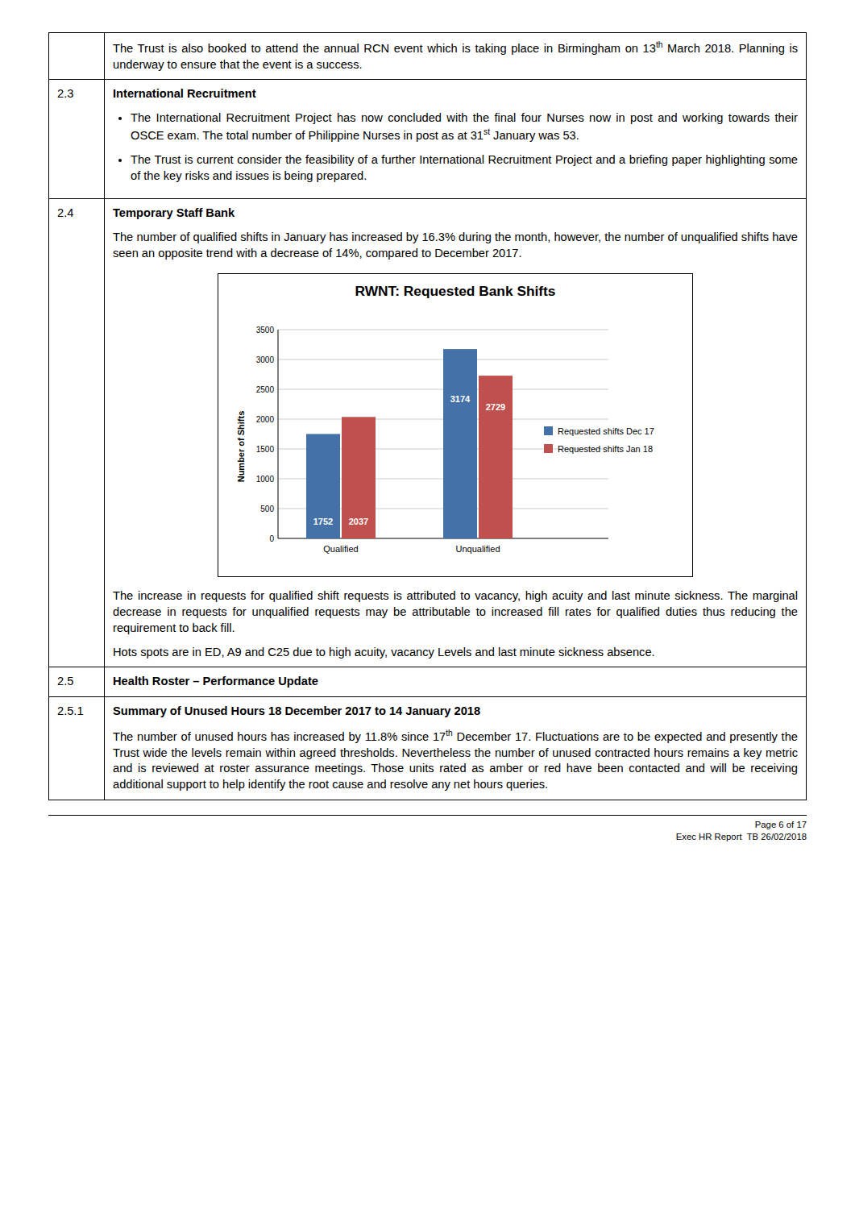| | The Trust is also booked to attend the annual RCN event which is taking place in Birmingham on 13 th March 2018. Planning is underway to ensure that the event is a success. |
| 2.3 | International Recruitment The International Recruitment Project has now concluded with the final four Nurses now in post and working towards their OSCE exam. The total number of Philippine Nurses in post as at 31 st January was 53. The Trust is current consider the feasibility of a further International Recruitment Project and a briefing paper highlighting some of the key risks and issues is being prepared. |
| 2.4 | Temporary Staff Bank The number of qualified shifts in January has increased by 16.3% during the month, however, the number of unqualified shifts have seen an opposite trend with a decrease of 14%, compared to December 2017. RWNT: Requested Bank Shifts Number of Shifts 3500 3000 2500 2000 1500 1000 500 0 1752 2037 3174 2729 Qualified Unqualified Requested shifts Dec 17 Requested shifts Jan 18 The increase in requests for qualified shift requests is attributed to vacancy, high acuity and last minute sickness. The marginal decrease in requests for unqualified requests may be attributable to increased fill rates for qualified duties thus reducing the requirement to back fill. Hots spots are in ED, A9 and C25 due to high acuity, vacancy Levels and last minute sickness absence. |
| 2.5 | Health Roster – Performance Update |
| 2.5.1 | Summary of Unused Hours 18 December 2017 to 14 January 2018 The number of unused hours has increased by 11.8% since 17 th December 17. Fluctuations are to be expected and presently the Trust wide the levels remain within agreed thresholds. Nevertheless the number of unused contracted hours remains a key metric and is reviewed at roster assurance meetings. Those units rated as amber or red have been contacted and will be receiving additional support to help identify the root cause and resolve any net hours queries. |
Page 6 of 17
Exec HR Report TB 26/02/2018